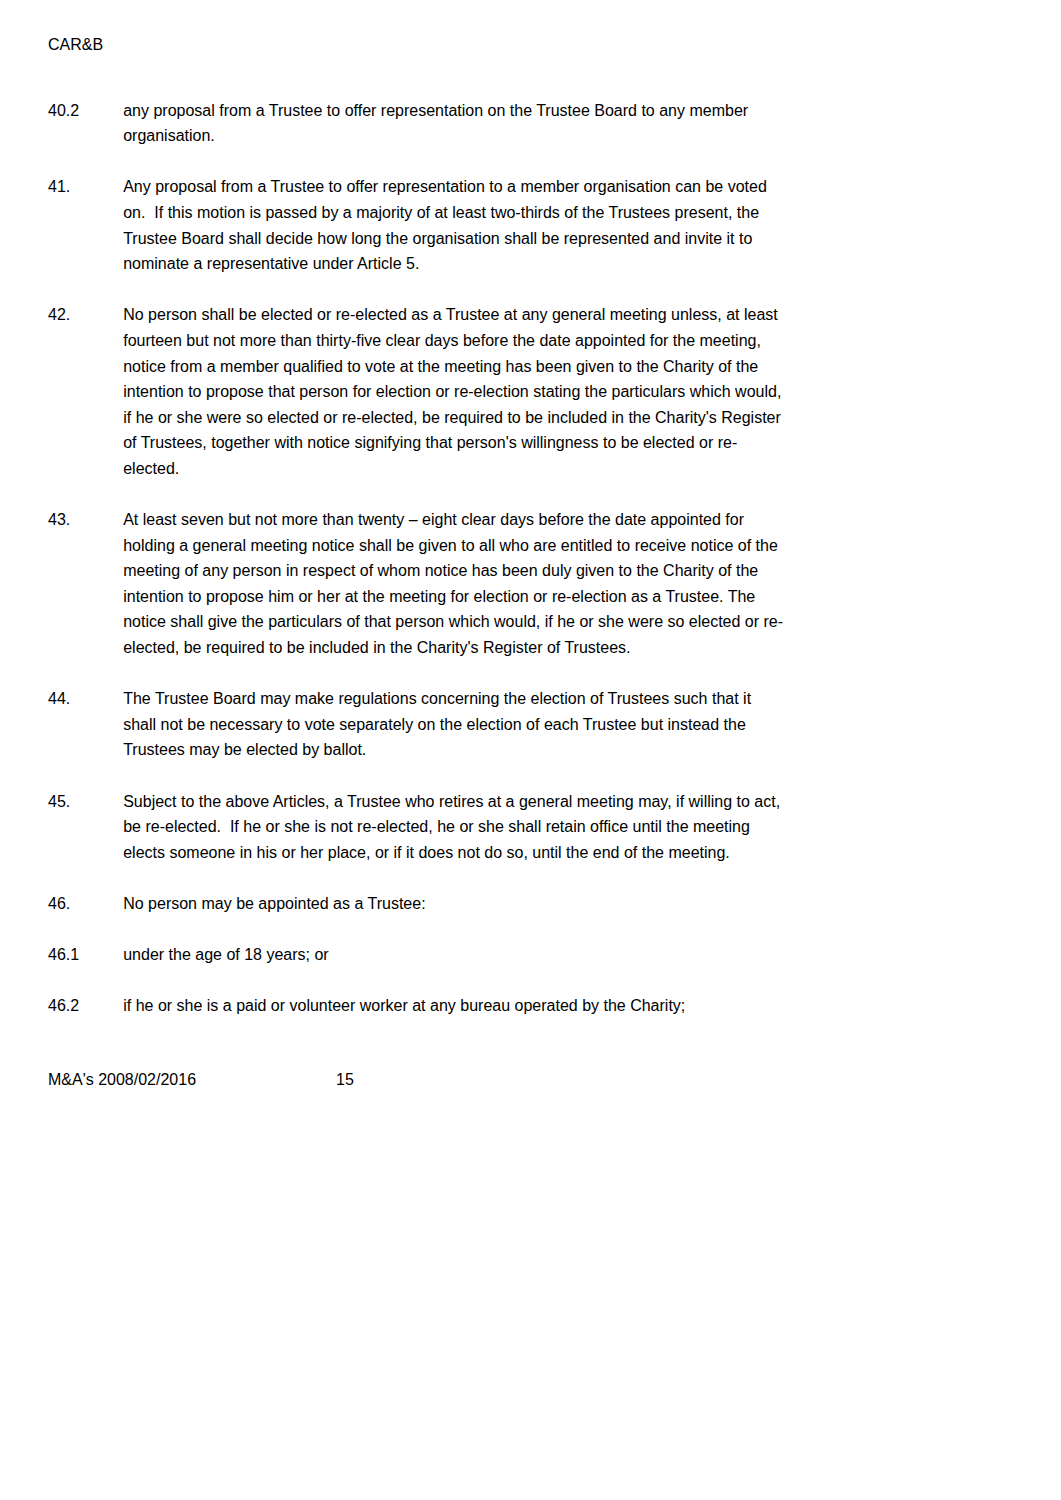CAR&B
40.2 any proposal from a Trustee to offer representation on the Trustee Board to any member organisation.
41. Any proposal from a Trustee to offer representation to a member organisation can be voted on. If this motion is passed by a majority of at least two-thirds of the Trustees present, the Trustee Board shall decide how long the organisation shall be represented and invite it to nominate a representative under Article 5.
42. No person shall be elected or re-elected as a Trustee at any general meeting unless, at least fourteen but not more than thirty-five clear days before the date appointed for the meeting, notice from a member qualified to vote at the meeting has been given to the Charity of the intention to propose that person for election or re-election stating the particulars which would, if he or she were so elected or re-elected, be required to be included in the Charity's Register of Trustees, together with notice signifying that person's willingness to be elected or re-elected.
43. At least seven but not more than twenty – eight clear days before the date appointed for holding a general meeting notice shall be given to all who are entitled to receive notice of the meeting of any person in respect of whom notice has been duly given to the Charity of the intention to propose him or her at the meeting for election or re-election as a Trustee. The notice shall give the particulars of that person which would, if he or she were so elected or re-elected, be required to be included in the Charity's Register of Trustees.
44. The Trustee Board may make regulations concerning the election of Trustees such that it shall not be necessary to vote separately on the election of each Trustee but instead the Trustees may be elected by ballot.
45. Subject to the above Articles, a Trustee who retires at a general meeting may, if willing to act, be re-elected. If he or she is not re-elected, he or she shall retain office until the meeting elects someone in his or her place, or if it does not do so, until the end of the meeting.
46. No person may be appointed as a Trustee:
46.1 under the age of 18 years; or
46.2 if he or she is a paid or volunteer worker at any bureau operated by the Charity;
M&A's 2008/02/2016 15